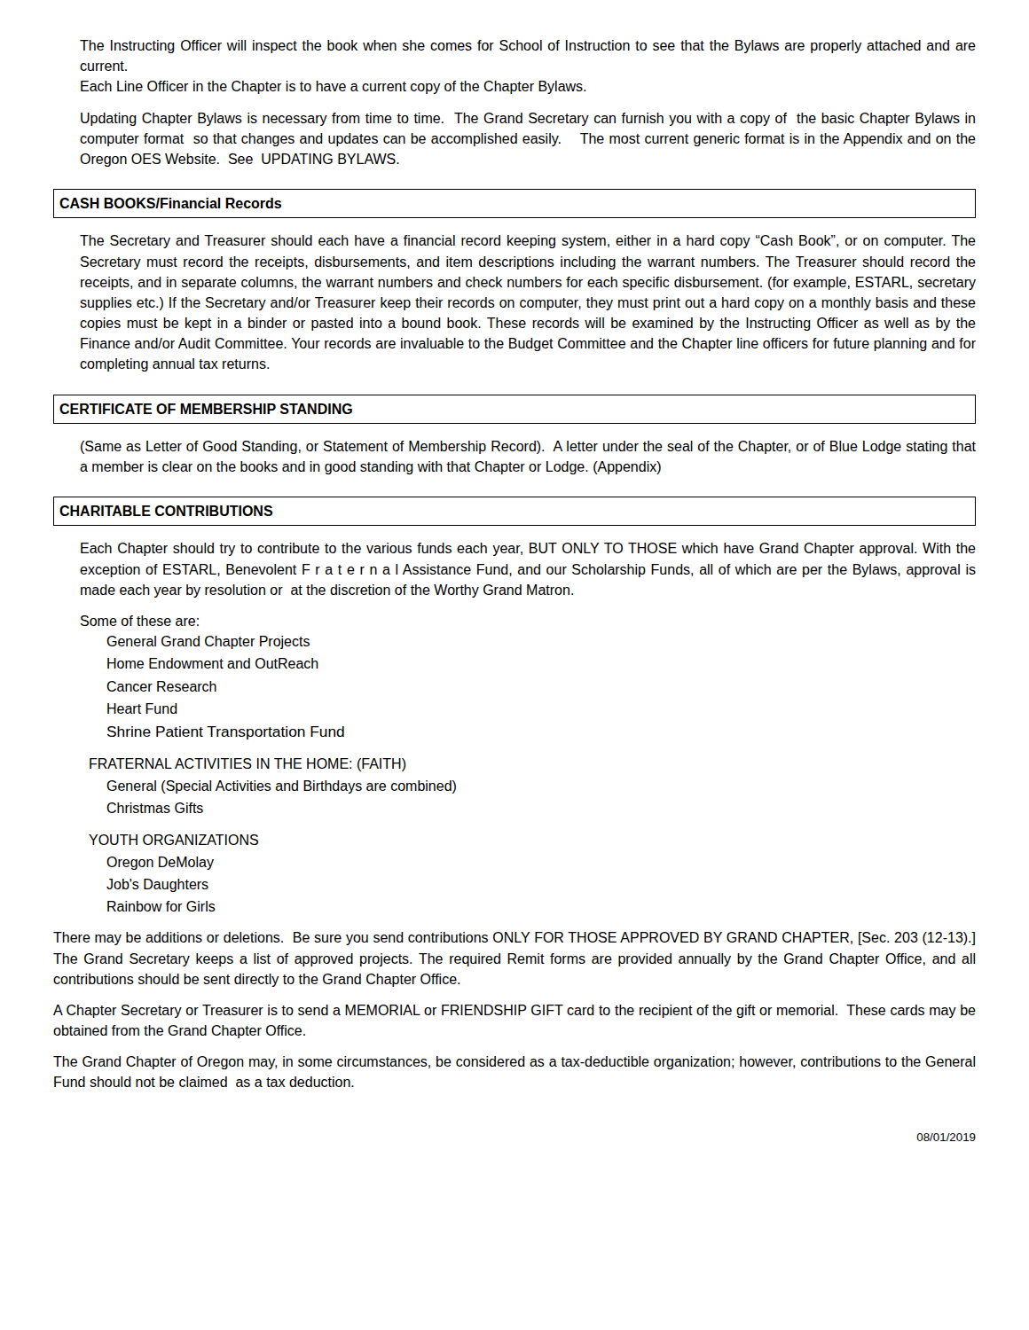The Instructing Officer will inspect the book when she comes for School of Instruction to see that the Bylaws are properly attached and are current.
Each Line Officer in the Chapter is to have a current copy of the Chapter Bylaws.
Updating Chapter Bylaws is necessary from time to time. The Grand Secretary can furnish you with a copy of the basic Chapter Bylaws in computer format so that changes and updates can be accomplished easily. The most current generic format is in the Appendix and on the Oregon OES Website. See UPDATING BYLAWS.
CASH BOOKS/Financial Records
The Secretary and Treasurer should each have a financial record keeping system, either in a hard copy “Cash Book”, or on computer. The Secretary must record the receipts, disbursements, and item descriptions including the warrant numbers. The Treasurer should record the receipts, and in separate columns, the warrant numbers and check numbers for each specific disbursement. (for example, ESTARL, secretary supplies etc.) If the Secretary and/or Treasurer keep their records on computer, they must print out a hard copy on a monthly basis and these copies must be kept in a binder or pasted into a bound book. These records will be examined by the Instructing Officer as well as by the Finance and/or Audit Committee. Your records are invaluable to the Budget Committee and the Chapter line officers for future planning and for completing annual tax returns.
CERTIFICATE OF MEMBERSHIP STANDING
(Same as Letter of Good Standing, or Statement of Membership Record). A letter under the seal of the Chapter, or of Blue Lodge stating that a member is clear on the books and in good standing with that Chapter or Lodge. (Appendix)
CHARITABLE CONTRIBUTIONS
Each Chapter should try to contribute to the various funds each year, BUT ONLY TO THOSE which have Grand Chapter approval. With the exception of ESTARL, Benevolent F r a t e r n a l Assistance Fund, and our Scholarship Funds, all of which are per the Bylaws, approval is made each year by resolution or at the discretion of the Worthy Grand Matron.
Some of these are:
General Grand Chapter Projects
Home Endowment and OutReach
Cancer Research
Heart Fund
Shrine Patient Transportation Fund
FRATERNAL ACTIVITIES IN THE HOME: (FAITH)
General (Special Activities and Birthdays are combined)
Christmas Gifts
YOUTH ORGANIZATIONS
Oregon DeMolay
Job's Daughters
Rainbow for Girls
There may be additions or deletions. Be sure you send contributions ONLY FOR THOSE APPROVED BY GRAND CHAPTER, [Sec. 203 (12-13).] The Grand Secretary keeps a list of approved projects. The required Remit forms are provided annually by the Grand Chapter Office, and all contributions should be sent directly to the Grand Chapter Office.
A Chapter Secretary or Treasurer is to send a MEMORIAL or FRIENDSHIP GIFT card to the recipient of the gift or memorial. These cards may be obtained from the Grand Chapter Office.
The Grand Chapter of Oregon may, in some circumstances, be considered as a tax-deductible organization; however, contributions to the General Fund should not be claimed as a tax deduction.
08/01/2019